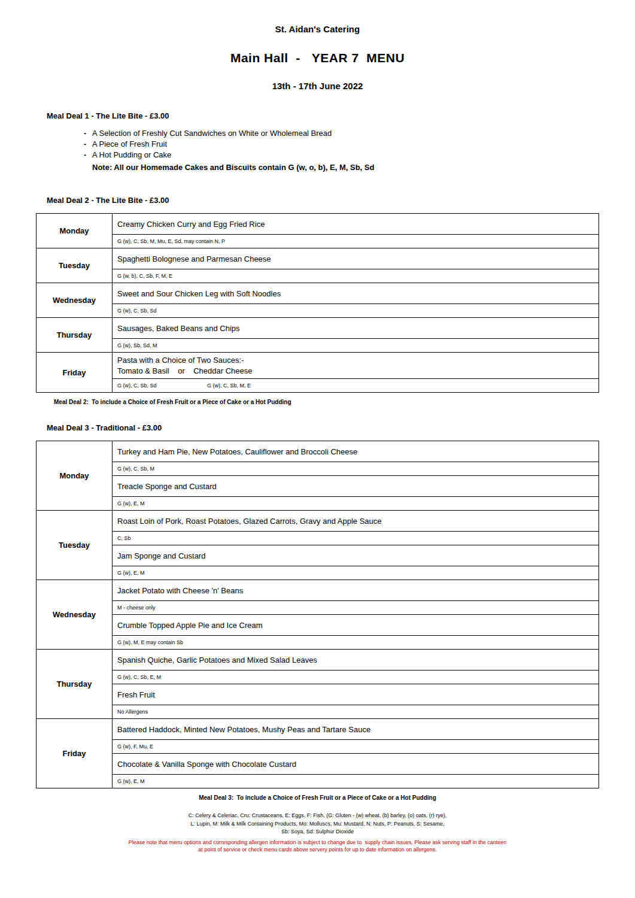St. Aidan's Catering
Main Hall - YEAR 7 MENU
13th - 17th June 2022
Meal Deal 1 - The Lite Bite - £3.00
-A Selection of Freshly Cut Sandwiches on White or Wholemeal Bread
-A Piece of Fresh Fruit
-A Hot Pudding or Cake
Note: All our Homemade Cakes and Biscuits contain G (w, o, b), E, M, Sb, Sd
Meal Deal 2 - The Lite Bite - £3.00
| Monday | Creamy Chicken Curry and Egg Fried Rice |
| G (w), C, Sb, M, Mu, E, Sd, may contain N, P |
| Tuesday | Spaghetti Bolognese and Parmesan Cheese |
| G (w, b), C, Sb, F, M, E |
| Wednesday | Sweet and Sour Chicken Leg with Soft Noodles |
| G (w), C, Sb, Sd |
| Thursday | Sausages, Baked Beans and Chips |
| G (w), Sb, Sd, M |
| Friday | Pasta with a Choice of Two Sauces:- Tomato & Basil or Cheddar Cheese |
| G (w), C, Sb, Sd G (w), C, Sb, M, E |
Meal Deal 2: To include a Choice of Fresh Fruit or a Piece of Cake or a Hot Pudding
Meal Deal 3 - Traditional - £3.00
| Monday | Turkey and Ham Pie, New Potatoes, Cauliflower and Broccoli Cheese |
| G (w), C, Sb, M |
| Treacle Sponge and Custard |
| G (w), E, M |
| Tuesday | Roast Loin of Pork, Roast Potatoes, Glazed Carrots, Gravy and Apple Sauce |
| C, Sb |
| Jam Sponge and Custard |
| G (w), E, M |
| Wednesday | Jacket Potato with Cheese 'n' Beans |
| M - cheese only |
| Crumble Topped Apple Pie and Ice Cream |
| G (w), M, E may contain Sb |
| Thursday | Spanish Quiche, Garlic Potatoes and Mixed Salad Leaves |
| G (w), C, Sb, E, M |
| Fresh Fruit |
| No Allergens |
| Friday | Battered Haddock, Minted New Potatoes, Mushy Peas and Tartare Sauce |
| G (w), F, Mu, E |
| Chocolate & Vanilla Sponge with Chocolate Custard |
| G (w), E, M |
Meal Deal 3: To include a Choice of Fresh Fruit or a Piece of Cake or a Hot Pudding
C: Celery & Celeriac, Cru: Crustaceans, E: Eggs, F: Fish, (G: Gluten - (w) wheat, (b) barley, (o) oats, (r) rye),
L: Lupin, M: Milk & Milk Containing Products, Mo: Molluscs, Mu: Mustard, N: Nuts, P: Peanuts, S: Sesame,
Sb: Soya, Sd: Sulphur Dioxide
Please note that menu options and corresponding allergen information is subject to change due to supply chain issues. Please ask serving staff in the canteen
at point of service or check menu cards above servery points for up to date information on allergens.